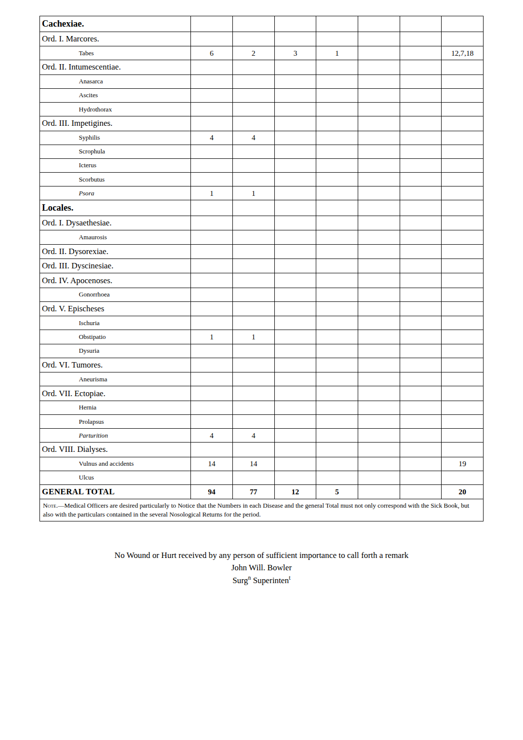| Cachexiae. | | | | | | | |
| Ord. I. Marcores. | | | | | | | |
| Tabes | 6 | 2 | 3 | 1 | | | 12,7,18 |
| Ord. II. Intumescentiae. | | | | | | | |
| Anasarca | | | | | | | |
| Ascites | | | | | | | |
| Hydrothorax | | | | | | | |
| Ord. III. Impetigines. | | | | | | | |
| Syphilis | 4 | 4 | | | | | |
| Scrophula | | | | | | | |
| Icterus | | | | | | | |
| Scorbutus | | | | | | | |
| Psora | 1 | 1 | | | | | |
| Locales. | | | | | | | |
| Ord. I. Dysaethesiae. | | | | | | | |
| Amaurosis | | | | | | | |
| Ord. II. Dysorexiae. | | | | | | | |
| Ord. III. Dyscinesiae. | | | | | | | |
| Ord. IV. Apocenoses. | | | | | | | |
| Gonorrhoea | | | | | | | |
| Ord. V. Epischeses | | | | | | | |
| Ischuria | | | | | | | |
| Obstipatio | 1 | 1 | | | | | |
| Dysuria | | | | | | | |
| Ord. VI. Tumores. | | | | | | | |
| Aneurisma | | | | | | | |
| Ord. VII. Ectopiae. | | | | | | | |
| Hernia | | | | | | | |
| Prolapsus | | | | | | | |
| Parturition | 4 | 4 | | | | | |
| Ord. VIII. Dialyses. | | | | | | | |
| Vulnus and accidents | 14 | 14 | | | | | 19 |
| Ulcus | | | | | | | |
| GENERAL TOTAL | 94 | 77 | 12 | 5 | | | 20 |
| Note. —Medical Officers are desired particularly to Notice that the Numbers in each Disease and the general Total must not only correspond with the Sick Book, but also with the particulars contained in the several Nosological Returns for the period. |
No Wound or Hurt received by any person of sufficient importance to call forth a remark
John Will. Bowler
Surgn Superintent